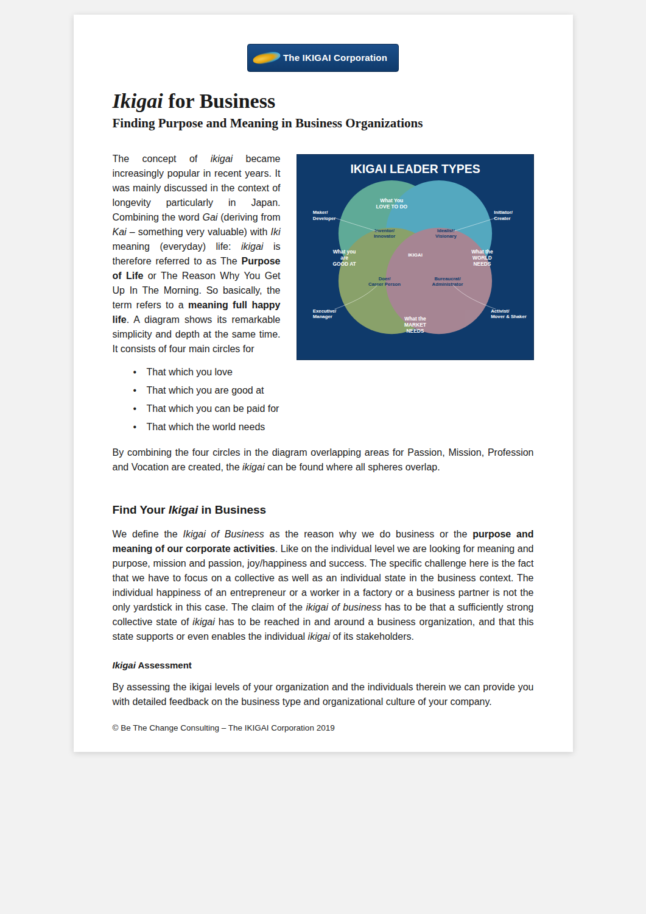The IKIGAI Corporation
Ikigai for Business
Finding Purpose and Meaning in Business Organizations
IKIGAI LEADER TYPES What You LOVE TO DO What the WORLD NEEDS What the MARKET NEEDS What you are GOOD AT Inventor/ Innovator Idealist/ Visionary Doer/ Career Person Bureaucrat/ Administrator IKIGAI Maker/ Developer Initiator/ Creater Executive/ Manager Activist/ Mover & Shaker
The concept of ikigai became increasingly popular in recent years. It was mainly discussed in the context of longevity particularly in Japan. Combining the word Gai (deriving from Kai – something very valuable) with Iki meaning (everyday) life: ikigai is therefore referred to as The Purpose of Life or The Reason Why You Get Up In The Morning. So basically, the term refers to a meaning full happy life. A diagram shows its remarkable simplicity and depth at the same time. It consists of four main circles for
That which you love
That which you are good at
That which you can be paid for
That which the world needs
By combining the four circles in the diagram overlapping areas for Passion, Mission, Profession and Vocation are created, the ikigai can be found where all spheres overlap.
Find Your Ikigai in Business
We define the Ikigai of Business as the reason why we do business or the purpose and meaning of our corporate activities. Like on the individual level we are looking for meaning and purpose, mission and passion, joy/happiness and success. The specific challenge here is the fact that we have to focus on a collective as well as an individual state in the business context. The individual happiness of an entrepreneur or a worker in a factory or a business partner is not the only yardstick in this case. The claim of the ikigai of business has to be that a sufficiently strong collective state of ikigai has to be reached in and around a business organization, and that this state supports or even enables the individual ikigai of its stakeholders.
Ikigai Assessment
By assessing the ikigai levels of your organization and the individuals therein we can provide you with detailed feedback on the business type and organizational culture of your company.
© Be The Change Consulting – The IKIGAI Corporation 2019